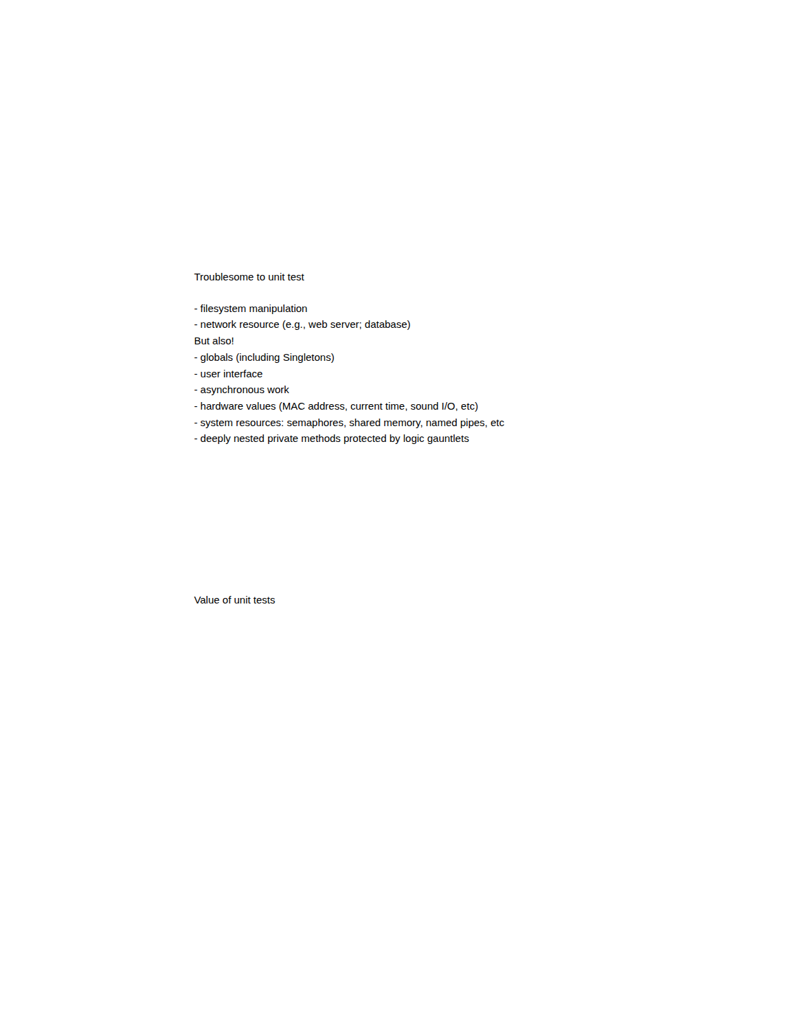Troublesome to unit test
- filesystem manipulation
- network resource (e.g., web server; database)
But also!
- globals (including Singletons)
- user interface
- asynchronous work
- hardware values (MAC address, current time, sound I/O, etc)
- system resources: semaphores, shared memory, named pipes, etc
- deeply nested private methods protected by logic gauntlets
Value of unit tests